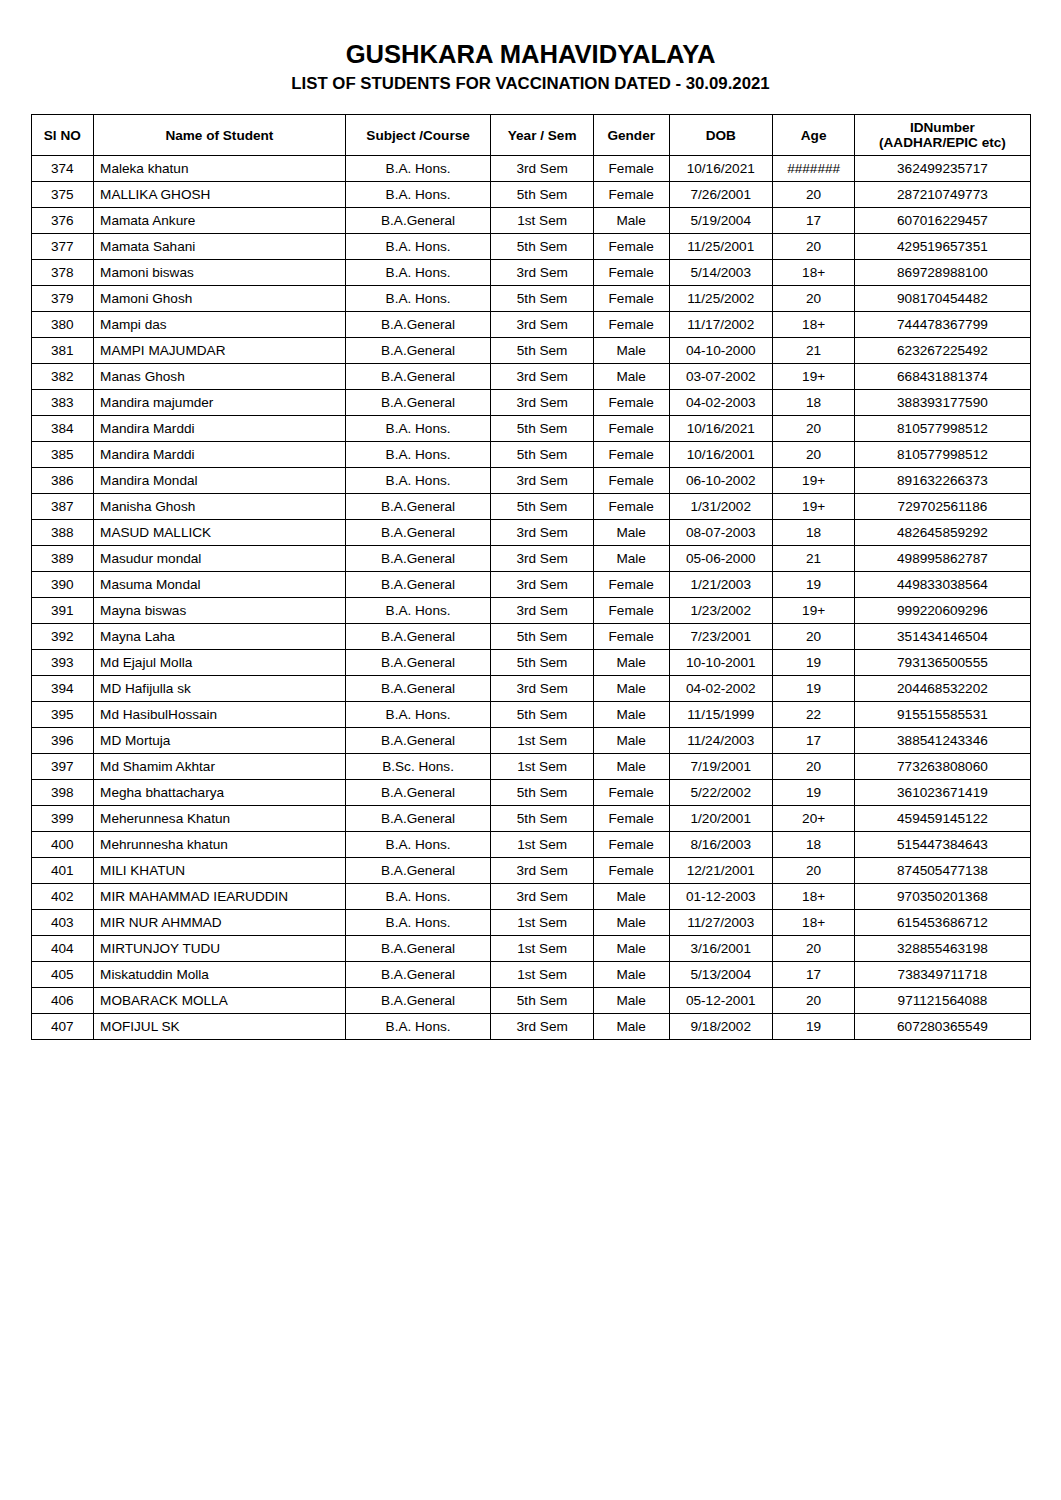GUSHKARA MAHAVIDYALAYA
LIST OF STUDENTS FOR VACCINATION DATED - 30.09.2021
| Sl NO | Name of Student | Subject /Course | Year / Sem | Gender | DOB | Age | IDNumber (AADHAR/EPIC etc) |
| --- | --- | --- | --- | --- | --- | --- | --- |
| 374 | Maleka khatun | B.A. Hons. | 3rd Sem | Female | 10/16/2021 | ####### | 362499235717 |
| 375 | MALLIKA GHOSH | B.A. Hons. | 5th Sem | Female | 7/26/2001 | 20 | 287210749773 |
| 376 | Mamata Ankure | B.A.General | 1st Sem | Male | 5/19/2004 | 17 | 607016229457 |
| 377 | Mamata Sahani | B.A. Hons. | 5th Sem | Female | 11/25/2001 | 20 | 429519657351 |
| 378 | Mamoni biswas | B.A. Hons. | 3rd Sem | Female | 5/14/2003 | 18+ | 869728988100 |
| 379 | Mamoni Ghosh | B.A. Hons. | 5th Sem | Female | 11/25/2002 | 20 | 908170454482 |
| 380 | Mampi das | B.A.General | 3rd Sem | Female | 11/17/2002 | 18+ | 744478367799 |
| 381 | MAMPI MAJUMDAR | B.A.General | 5th Sem | Male | 04-10-2000 | 21 | 623267225492 |
| 382 | Manas Ghosh | B.A.General | 3rd Sem | Male | 03-07-2002 | 19+ | 668431881374 |
| 383 | Mandira majumder | B.A.General | 3rd Sem | Female | 04-02-2003 | 18 | 388393177590 |
| 384 | Mandira Marddi | B.A. Hons. | 5th Sem | Female | 10/16/2021 | 20 | 810577998512 |
| 385 | Mandira Marddi | B.A. Hons. | 5th Sem | Female | 10/16/2001 | 20 | 810577998512 |
| 386 | Mandira Mondal | B.A. Hons. | 3rd Sem | Female | 06-10-2002 | 19+ | 891632266373 |
| 387 | Manisha Ghosh | B.A.General | 5th Sem | Female | 1/31/2002 | 19+ | 729702561186 |
| 388 | MASUD MALLICK | B.A.General | 3rd Sem | Male | 08-07-2003 | 18 | 482645859292 |
| 389 | Masudur mondal | B.A.General | 3rd Sem | Male | 05-06-2000 | 21 | 498995862787 |
| 390 | Masuma Mondal | B.A.General | 3rd Sem | Female | 1/21/2003 | 19 | 449833038564 |
| 391 | Mayna biswas | B.A. Hons. | 3rd Sem | Female | 1/23/2002 | 19+ | 999220609296 |
| 392 | Mayna Laha | B.A.General | 5th Sem | Female | 7/23/2001 | 20 | 351434146504 |
| 393 | Md Ejajul Molla | B.A.General | 5th Sem | Male | 10-10-2001 | 19 | 793136500555 |
| 394 | MD Hafijulla sk | B.A.General | 3rd Sem | Male | 04-02-2002 | 19 | 204468532202 |
| 395 | Md HasibulHossain | B.A. Hons. | 5th Sem | Male | 11/15/1999 | 22 | 915515585531 |
| 396 | MD Mortuja | B.A.General | 1st Sem | Male | 11/24/2003 | 17 | 388541243346 |
| 397 | Md Shamim Akhtar | B.Sc. Hons. | 1st Sem | Male | 7/19/2001 | 20 | 773263808060 |
| 398 | Megha bhattacharya | B.A.General | 5th Sem | Female | 5/22/2002 | 19 | 361023671419 |
| 399 | Meherunnesa Khatun | B.A.General | 5th Sem | Female | 1/20/2001 | 20+ | 459459145122 |
| 400 | Mehrunnesha khatun | B.A. Hons. | 1st Sem | Female | 8/16/2003 | 18 | 515447384643 |
| 401 | MILI KHATUN | B.A.General | 3rd Sem | Female | 12/21/2001 | 20 | 874505477138 |
| 402 | MIR MAHAMMAD IEARUDDIN | B.A. Hons. | 3rd Sem | Male | 01-12-2003 | 18+ | 970350201368 |
| 403 | MIR NUR AHMMAD | B.A. Hons. | 1st Sem | Male | 11/27/2003 | 18+ | 615453686712 |
| 404 | MIRTUNJOY TUDU | B.A.General | 1st Sem | Male | 3/16/2001 | 20 | 328855463198 |
| 405 | Miskatuddin Molla | B.A.General | 1st Sem | Male | 5/13/2004 | 17 | 738349711718 |
| 406 | MOBARACK MOLLA | B.A.General | 5th Sem | Male | 05-12-2001 | 20 | 971121564088 |
| 407 | MOFIJUL SK | B.A. Hons. | 3rd Sem | Male | 9/18/2002 | 19 | 607280365549 |